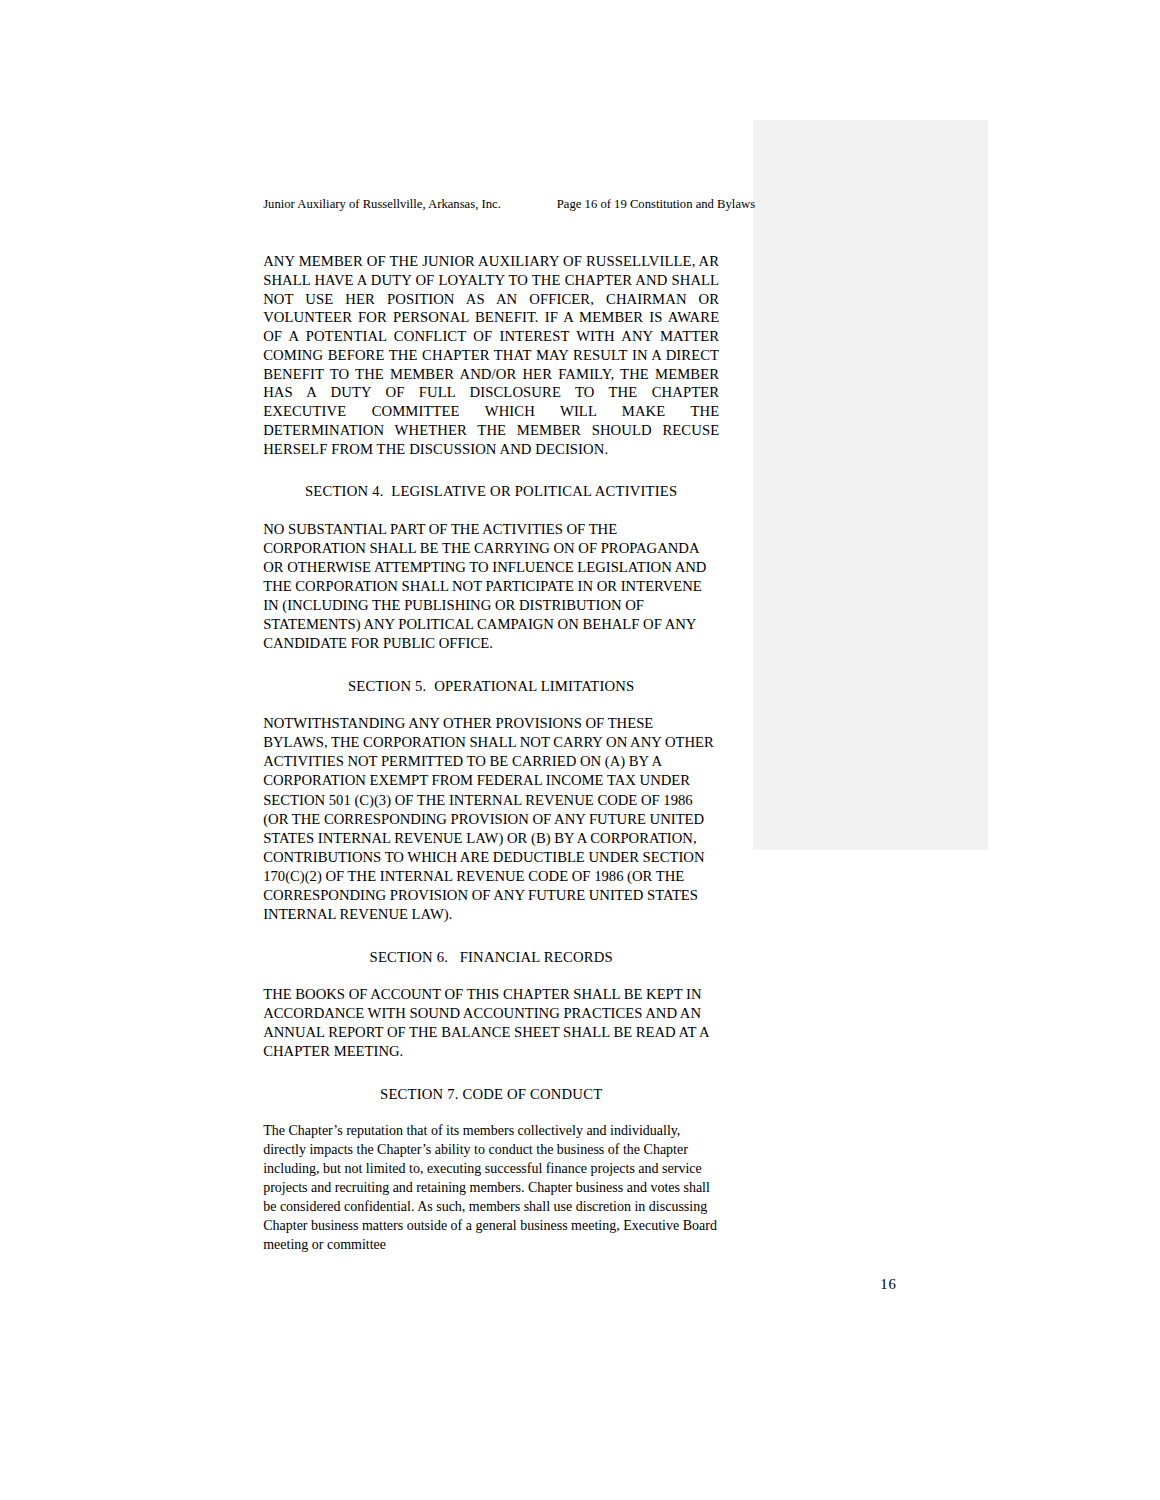Junior Auxiliary of Russellville, Arkansas, Inc. Page 16 of 19 Constitution and Bylaws
Any member of the Junior Auxiliary of Russellville, AR shall have a duty of loyalty to the Chapter and shall not use her position as an officer, chairman or volunteer for personal benefit. If a member is aware of a potential conflict of interest with any matter coming before the Chapter that may result in a direct benefit to the member and/or her family, the member has a duty of full disclosure to the Chapter Executive Committee which will make the determination whether the member should recuse herself from the discussion and decision.
Section 4. Legislative or Political Activities
No substantial part of the activities of the corporation shall be the carrying on of propaganda or otherwise attempting to influence legislation and the corporation shall not participate in or intervene in (including the publishing or distribution of statements) any political campaign on behalf of any candidate for public office.
Section 5. Operational Limitations
Notwithstanding any other provisions of these bylaws, the corporation shall not carry on any other activities not permitted to be carried on (a) by a corporation exempt from federal income tax under Section 501 (c)(3) of the Internal Revenue Code of 1986 (or the corresponding provision of any future United States Internal Revenue Law) or (b) by a corporation, contributions to which are deductible under Section 170(c)(2) of the Internal Revenue Code of 1986 (or the corresponding provision of any future United States Internal Revenue Law).
Section 6. Financial Records
The books of account of this Chapter shall be kept in accordance with sound accounting practices and an annual report of the balance sheet shall be read at a Chapter meeting.
Section 7. Code of Conduct
The Chapter’s reputation that of its members collectively and individually, directly impacts the Chapter’s ability to conduct the business of the Chapter including, but not limited to, executing successful finance projects and service projects and recruiting and retaining members. Chapter business and votes shall be considered confidential. As such, members shall use discretion in discussing Chapter business matters outside of a general business meeting, Executive Board meeting or committee
16